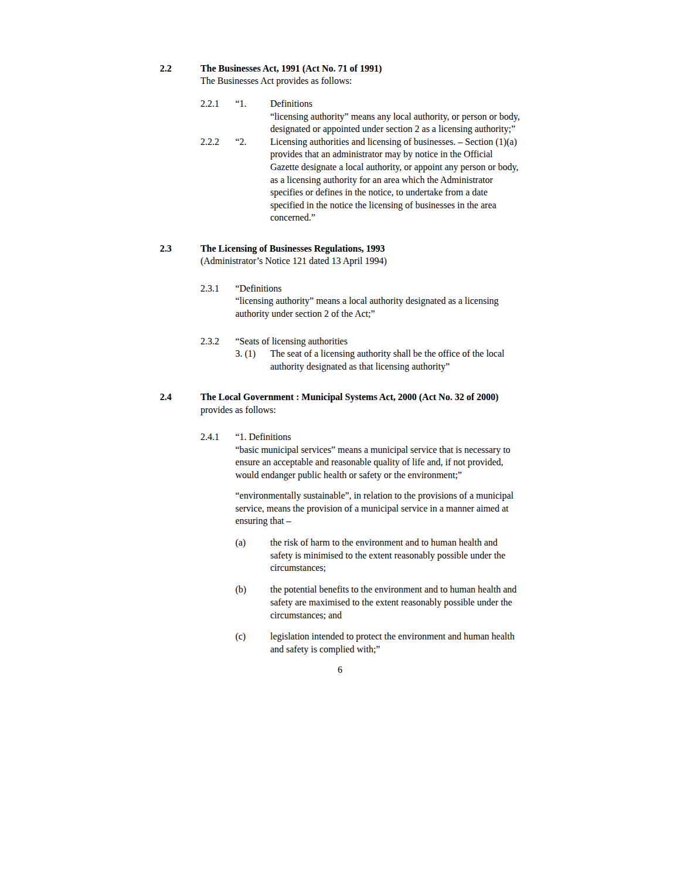2.2
The Businesses Act, 1991 (Act No. 71 of 1991)
The Businesses Act provides as follows:
2.2.1
“1.
Definitions
“licensing authority” means any local authority, or person or body, designated or appointed under section 2 as a licensing authority;”
2.2.2
“2.
Licensing authorities and licensing of businesses. – Section (1)(a) provides that an administrator may by notice in the Official Gazette designate a local authority, or appoint any person or body, as a licensing authority for an area which the Administrator specifies or defines in the notice, to undertake from a date specified in the notice the licensing of businesses in the area concerned.”
2.3
The Licensing of Businesses Regulations, 1993
(Administrator’s Notice 121 dated 13 April 1994)
2.3.1
“Definitions
“licensing authority” means a local authority designated as a licensing authority under section 2 of the Act;”
2.3.2
“Seats of licensing authorities
3. (1)
The seat of a licensing authority shall be the office of the local authority designated as that licensing authority”
2.4
The Local Government : Municipal Systems Act, 2000 (Act No. 32 of 2000)
provides as follows:
2.4.1
“1. Definitions
“basic municipal services” means a municipal service that is necessary to ensure an acceptable and reasonable quality of life and, if not provided, would endanger public health or safety or the environment;”
“environmentally sustainable”, in relation to the provisions of a municipal service, means the provision of a municipal service in a manner aimed at ensuring that –
(a)
the risk of harm to the environment and to human health and safety is minimised to the extent reasonably possible under the circumstances;
(b)
the potential benefits to the environment and to human health and safety are maximised to the extent reasonably possible under the circumstances; and
(c)
legislation intended to protect the environment and human health and safety is complied with;”
6